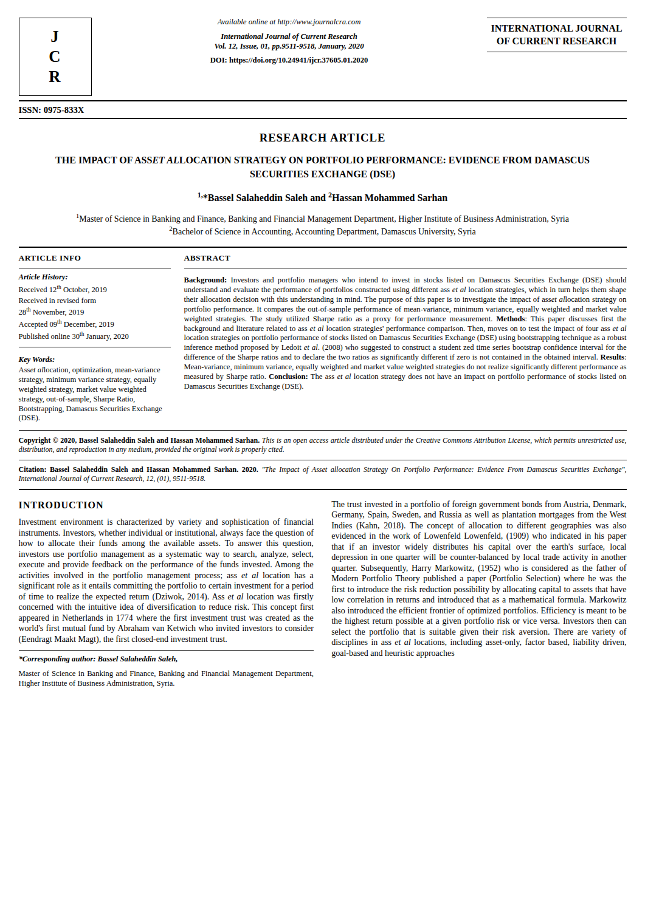J
C
R
Available online at http://www.journalcra.com
International Journal of Current Research
Vol. 12, Issue, 01, pp.9511-9518, January, 2020
DOI: https://doi.org/10.24941/ijcr.37605.01.2020
INTERNATIONAL JOURNAL
OF CURRENT RESEARCH
ISSN: 0975-833X
RESEARCH ARTICLE
THE IMPACT OF ASSET ALLOCATION STRATEGY ON PORTFOLIO PERFORMANCE: EVIDENCE FROM DAMASCUS SECURITIES EXCHANGE (DSE)
1,*Bassel Salaheddin Saleh and 2Hassan Mohammed Sarhan
1Master of Science in Banking and Finance, Banking and Financial Management Department, Higher Institute of Business Administration, Syria
2Bachelor of Science in Accounting, Accounting Department, Damascus University, Syria
ARTICLE INFO
Article History:
Received 12th October, 2019
Received in revised form
28th November, 2019
Accepted 09th December, 2019
Published online 30th January, 2020
Key Words:
Asset allocation, optimization, mean-variance strategy, minimum variance strategy, equally weighted strategy, market value weighted strategy, out-of-sample, Sharpe Ratio, Bootstrapping, Damascus Securities Exchange (DSE).
ABSTRACT
Background: Investors and portfolio managers who intend to invest in stocks listed on Damascus Securities Exchange (DSE) should understand and evaluate the performance of portfolios constructed using different ass et al location strategies, which in turn helps them shape their allocation decision with this understanding in mind. The purpose of this paper is to investigate the impact of asset allocation strategy on portfolio performance. It compares the out-of-sample performance of mean-variance, minimum variance, equally weighted and market value weighted strategies. The study utilized Sharpe ratio as a proxy for performance measurement. Methods: This paper discusses first the background and literature related to ass et al location strategies' performance comparison. Then, moves on to test the impact of four ass et al location strategies on portfolio performance of stocks listed on Damascus Securities Exchange (DSE) using bootstrapping technique as a robust inference method proposed by Ledoit et al. (2008) who suggested to construct a student zed time series bootstrap confidence interval for the difference of the Sharpe ratios and to declare the two ratios as significantly different if zero is not contained in the obtained interval. Results: Mean-variance, minimum variance, equally weighted and market value weighted strategies do not realize significantly different performance as measured by Sharpe ratio. Conclusion: The ass et al location strategy does not have an impact on portfolio performance of stocks listed on Damascus Securities Exchange (DSE).
Copyright © 2020, Bassel Salaheddin Saleh and Hassan Mohammed Sarhan. This is an open access article distributed under the Creative Commons Attribution License, which permits unrestricted use, distribution, and reproduction in any medium, provided the original work is properly cited.
Citation: Bassel Salaheddin Saleh and Hassan Mohammed Sarhan. 2020. "The Impact of Asset allocation Strategy On Portfolio Performance: Evidence From Damascus Securities Exchange", International Journal of Current Research, 12, (01), 9511-9518.
INTRODUCTION
Investment environment is characterized by variety and sophistication of financial instruments. Investors, whether individual or institutional, always face the question of how to allocate their funds among the available assets. To answer this question, investors use portfolio management as a systematic way to search, analyze, select, execute and provide feedback on the performance of the funds invested. Among the activities involved in the portfolio management process; ass et al location has a significant role as it entails committing the portfolio to certain investment for a period of time to realize the expected return (Dziwok, 2014). Ass et al location was firstly concerned with the intuitive idea of diversification to reduce risk. This concept first appeared in Netherlands in 1774 where the first investment trust was created as the world's first mutual fund by Abraham van Ketwich who invited investors to consider (Eendragt Maakt Magt), the first closed-end investment trust.
*Corresponding author: Bassel Salaheddin Saleh,
Master of Science in Banking and Finance, Banking and Financial Management Department, Higher Institute of Business Administration, Syria.
The trust invested in a portfolio of foreign government bonds from Austria, Denmark, Germany, Spain, Sweden, and Russia as well as plantation mortgages from the West Indies (Kahn, 2018). The concept of allocation to different geographies was also evidenced in the work of Lowenfeld Lowenfeld, (1909) who indicated in his paper that if an investor widely distributes his capital over the earth's surface, local depression in one quarter will be counter-balanced by local trade activity in another quarter. Subsequently, Harry Markowitz, (1952) who is considered as the father of Modern Portfolio Theory published a paper (Portfolio Selection) where he was the first to introduce the risk reduction possibility by allocating capital to assets that have low correlation in returns and introduced that as a mathematical formula. Markowitz also introduced the efficient frontier of optimized portfolios. Efficiency is meant to be the highest return possible at a given portfolio risk or vice versa. Investors then can select the portfolio that is suitable given their risk aversion. There are variety of disciplines in ass et al locations, including asset-only, factor based, liability driven, goal-based and heuristic approaches